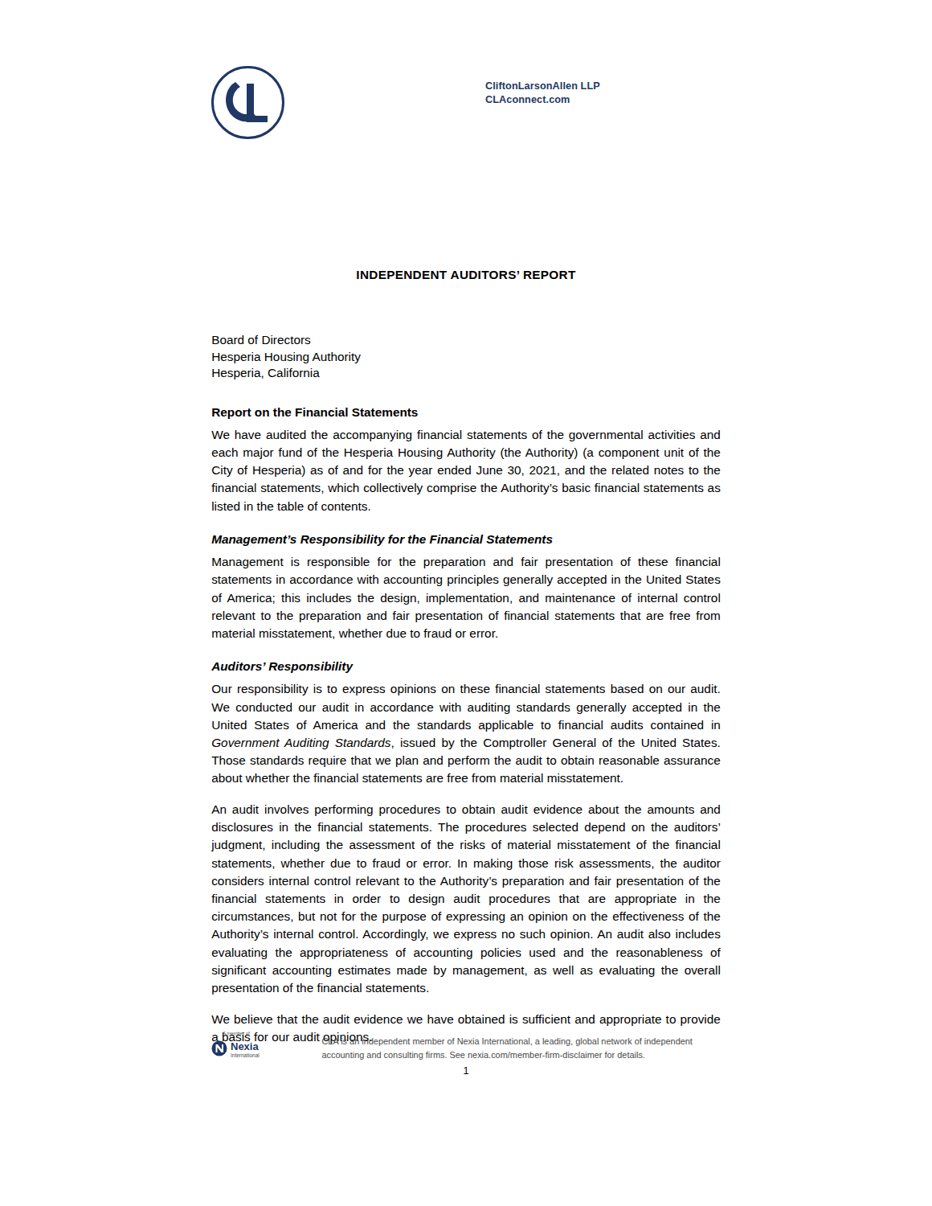CliftonLarsonAllen LLP
CLAconnect.com
INDEPENDENT AUDITORS’ REPORT
Board of Directors
Hesperia Housing Authority
Hesperia, California
Report on the Financial Statements
We have audited the accompanying financial statements of the governmental activities and each major fund of the Hesperia Housing Authority (the Authority) (a component unit of the City of Hesperia) as of and for the year ended June 30, 2021, and the related notes to the financial statements, which collectively comprise the Authority’s basic financial statements as listed in the table of contents.
Management’s Responsibility for the Financial Statements
Management is responsible for the preparation and fair presentation of these financial statements in accordance with accounting principles generally accepted in the United States of America; this includes the design, implementation, and maintenance of internal control relevant to the preparation and fair presentation of financial statements that are free from material misstatement, whether due to fraud or error.
Auditors’ Responsibility
Our responsibility is to express opinions on these financial statements based on our audit. We conducted our audit in accordance with auditing standards generally accepted in the United States of America and the standards applicable to financial audits contained in Government Auditing Standards, issued by the Comptroller General of the United States. Those standards require that we plan and perform the audit to obtain reasonable assurance about whether the financial statements are free from material misstatement.
An audit involves performing procedures to obtain audit evidence about the amounts and disclosures in the financial statements. The procedures selected depend on the auditors’ judgment, including the assessment of the risks of material misstatement of the financial statements, whether due to fraud or error. In making those risk assessments, the auditor considers internal control relevant to the Authority’s preparation and fair presentation of the financial statements in order to design audit procedures that are appropriate in the circumstances, but not for the purpose of expressing an opinion on the effectiveness of the Authority’s internal control. Accordingly, we express no such opinion. An audit also includes evaluating the appropriateness of accounting policies used and the reasonableness of significant accounting estimates made by management, as well as evaluating the overall presentation of the financial statements.
We believe that the audit evidence we have obtained is sufficient and appropriate to provide a basis for our audit opinions.
A member of Nexia International
CLA is an independent member of Nexia International, a leading, global network of independent accounting and consulting firms. See nexia.com/member-firm-disclaimer for details.
1